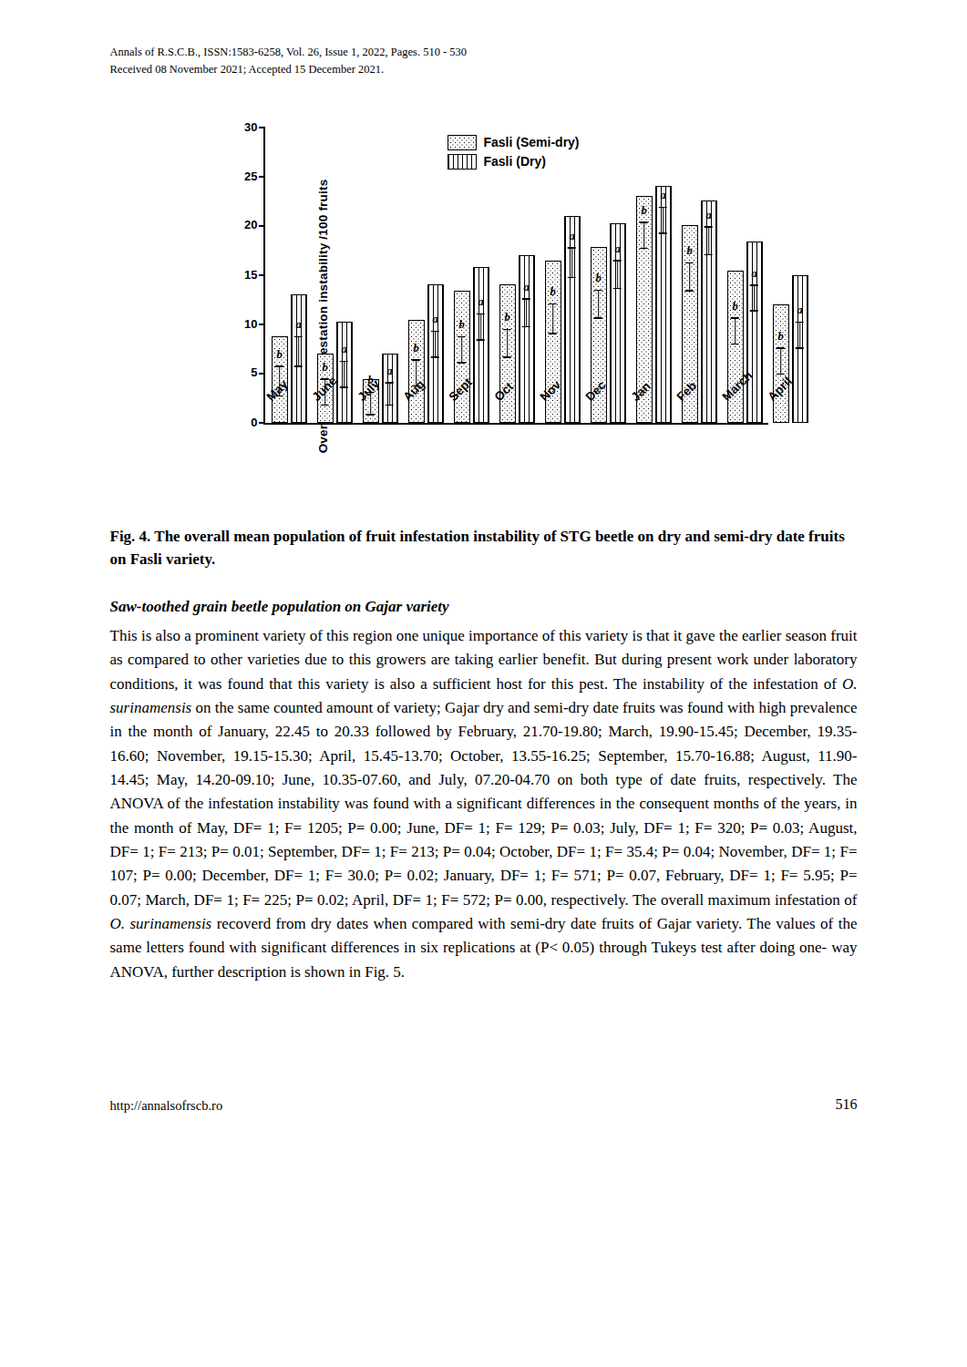Annals of R.S.C.B., ISSN:1583-6258, Vol. 26, Issue 1, 2022, Pages. 510 - 530
Received 08 November 2021; Accepted 15 December 2021.
Overall mean Infestation instability /100 fruits
0
5
10
15
20
25
30
Fasli (Semi-dry)
Fasli (Dry)
b
a
May
b
a
June
b
a
July
b
a
Aug
b
a
Sept
b
a
Oct
b
a
Nov
b
a
Dec
b
a
Jan
b
a
Feb
b
a
March
b
a
April
Fig. 4. The overall mean population of fruit infestation instability of STG beetle on dry and semi-dry date fruits on Fasli variety.
Saw-toothed grain beetle population on Gajar variety
This is also a prominent variety of this region one unique importance of this variety is that it gave the earlier season fruit as compared to other varieties due to this growers are taking earlier benefit. But during present work under laboratory conditions, it was found that this variety is also a sufficient host for this pest. The instability of the infestation of O. surinamensis on the same counted amount of variety; Gajar dry and semi-dry date fruits was found with high prevalence in the month of January, 22.45 to 20.33 followed by February, 21.70-19.80; March, 19.90-15.45; December, 19.35-16.60; November, 19.15-15.30; April, 15.45-13.70; October, 13.55-16.25; September, 15.70-16.88; August, 11.90-14.45; May, 14.20-09.10; June, 10.35-07.60, and July, 07.20-04.70 on both type of date fruits, respectively. The ANOVA of the infestation instability was found with a significant differences in the consequent months of the years, in the month of May, DF= 1; F= 1205; P= 0.00; June, DF= 1; F= 129; P= 0.03; July, DF= 1; F= 320; P= 0.03; August, DF= 1; F= 213; P= 0.01; September, DF= 1; F= 213; P= 0.04; October, DF= 1; F= 35.4; P= 0.04; November, DF= 1; F= 107; P= 0.00; December, DF= 1; F= 30.0; P= 0.02; January, DF= 1; F= 571; P= 0.07, February, DF= 1; F= 5.95; P= 0.07; March, DF= 1; F= 225; P= 0.02; April, DF= 1; F= 572; P= 0.00, respectively. The overall maximum infestation of O. surinamensis recoverd from dry dates when compared with semi-dry date fruits of Gajar variety. The values of the same letters found with significant differences in six replications at (P< 0.05) through Tukeys test after doing one- way ANOVA, further description is shown in Fig. 5.
http://annalsofrscb.ro 516